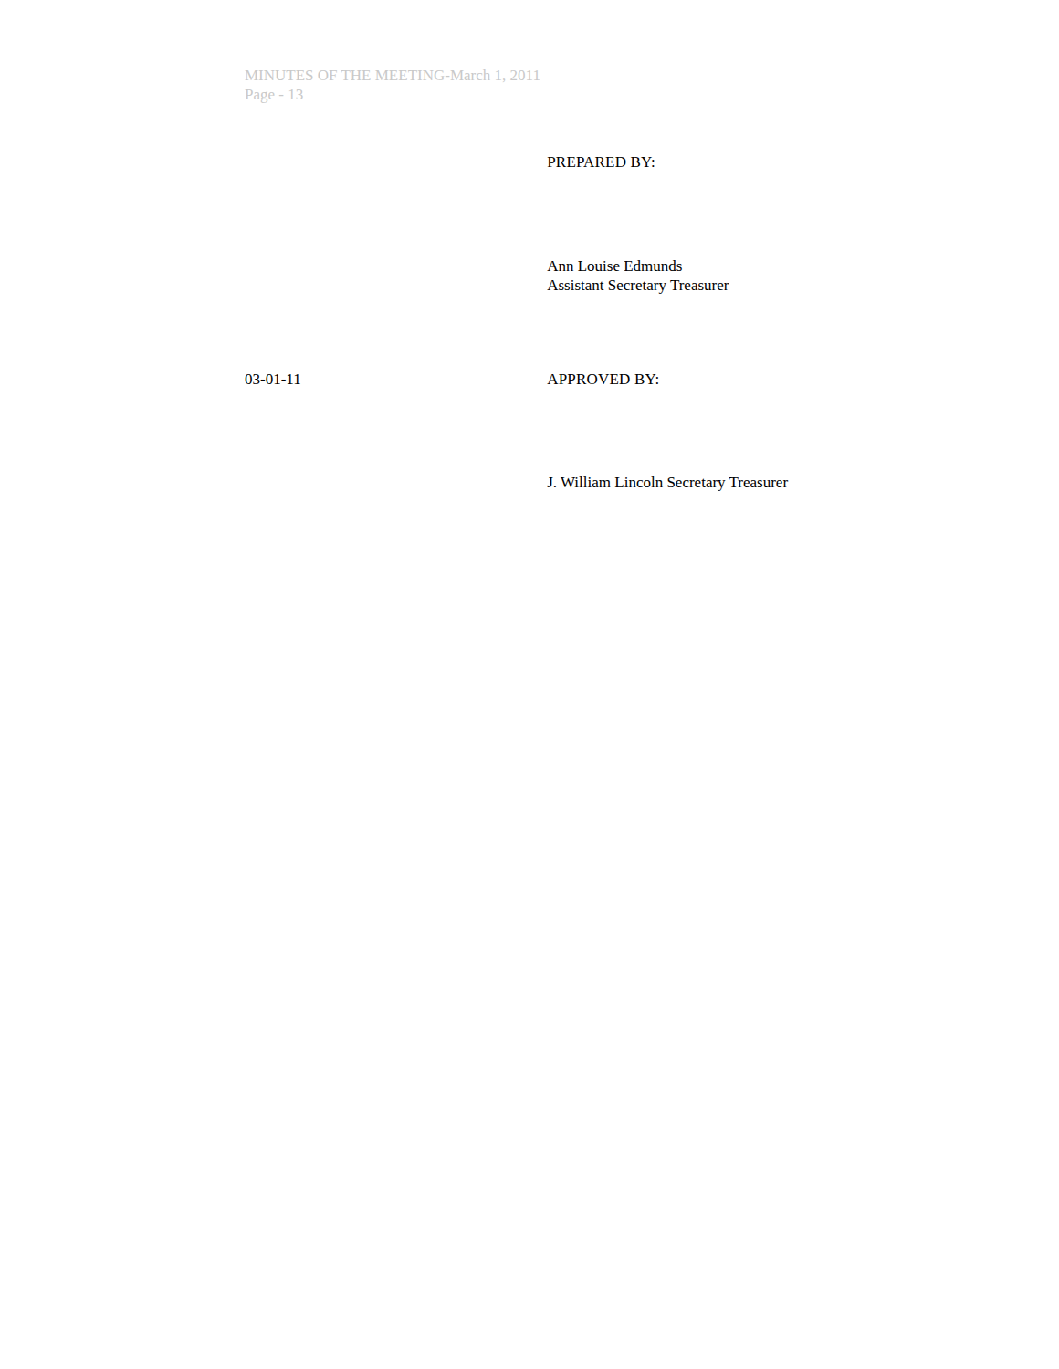MINUTES OF THE MEETING-March 1, 2011 Page - 13
PREPARED BY:
Ann Louise Edmunds Assistant Secretary Treasurer
03-01-11
APPROVED BY:
J. William Lincoln Secretary Treasurer